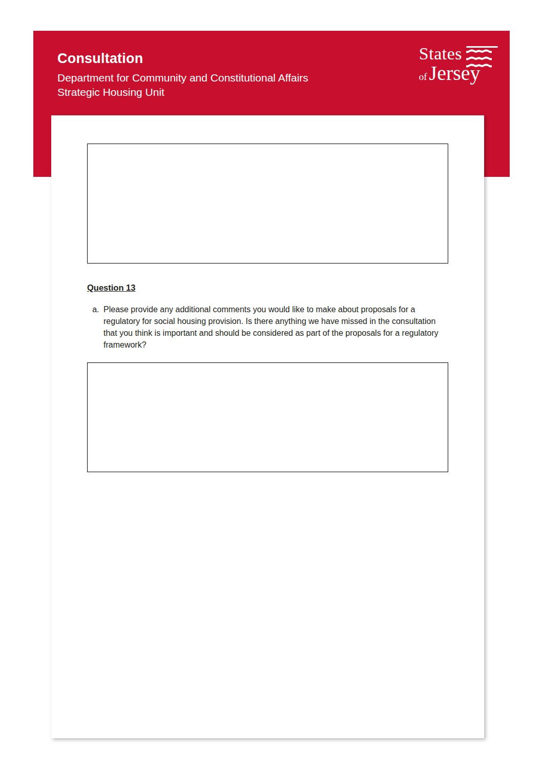Consultation
Department for Community and Constitutional Affairs
Strategic Housing Unit
States
of Jersey
Question 13
Please provide any additional comments you would like to make about proposals for a regulatory for social housing provision. Is there anything we have missed in the consultation that you think is important and should be considered as part of the proposals for a regulatory framework?